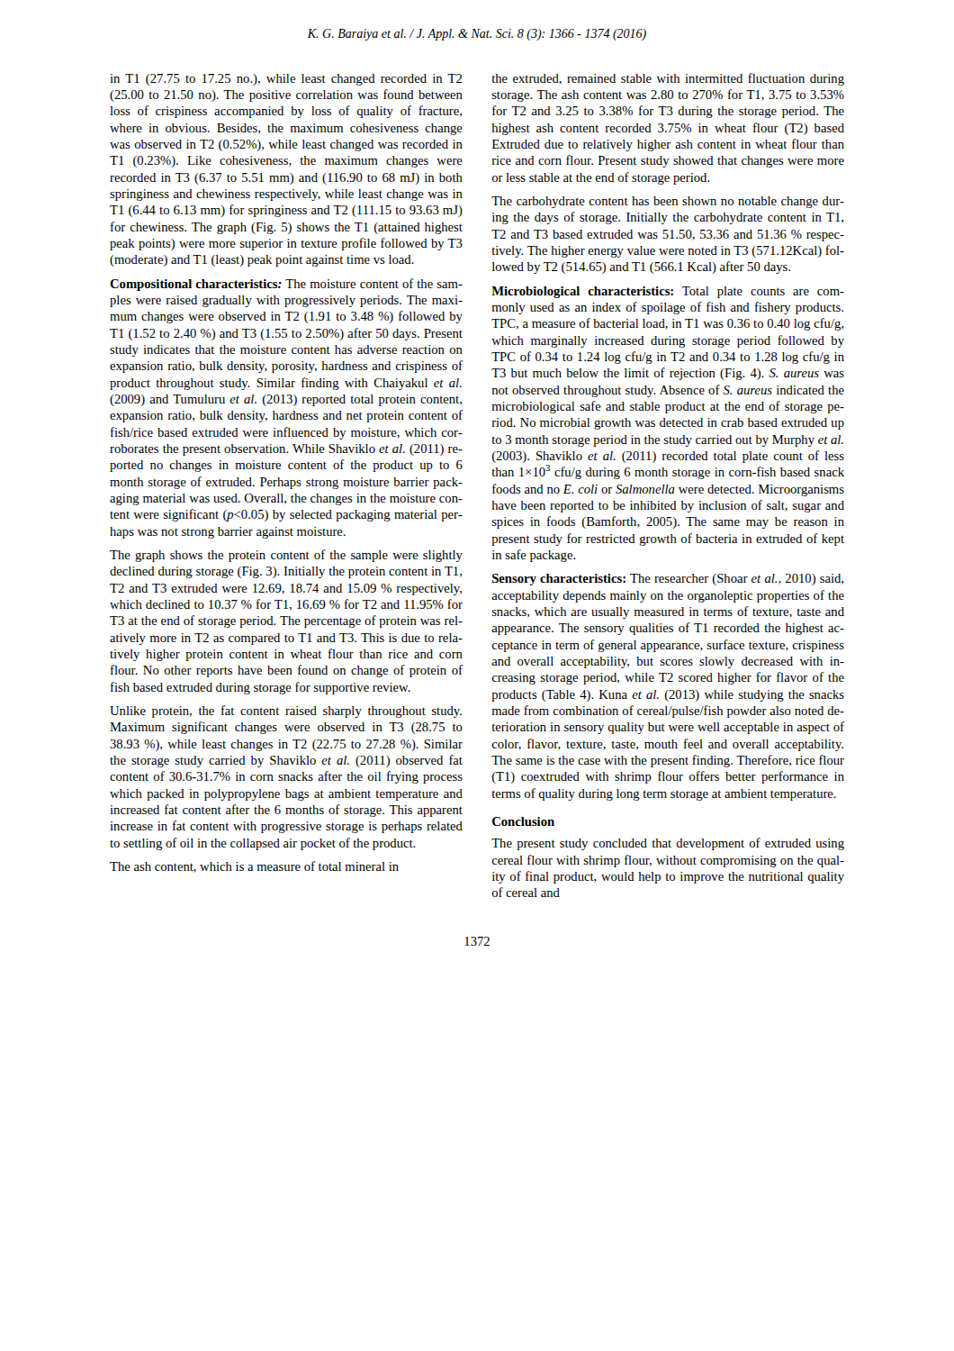K. G. Baraiya et al. / J. Appl. & Nat. Sci. 8 (3): 1366 - 1374 (2016)
in T1 (27.75 to 17.25 no.), while least changed recorded in T2 (25.00 to 21.50 no). The positive correlation was found between loss of crispiness accompanied by loss of quality of fracture, where in obvious. Besides, the maximum cohesiveness change was observed in T2 (0.52%), while least changed was recorded in T1 (0.23%). Like cohesiveness, the maximum changes were recorded in T3 (6.37 to 5.51 mm) and (116.90 to 68 mJ) in both springiness and chewiness respectively, while least change was in T1 (6.44 to 6.13 mm) for springiness and T2 (111.15 to 93.63 mJ) for chewiness. The graph (Fig. 5) shows the T1 (attained highest peak points) were more superior in texture profile followed by T3 (moderate) and T1 (least) peak point against time vs load.
Compositional characteristics: The moisture content of the samples were raised gradually with progressively periods. The maximum changes were observed in T2 (1.91 to 3.48 %) followed by T1 (1.52 to 2.40 %) and T3 (1.55 to 2.50%) after 50 days. Present study indicates that the moisture content has adverse reaction on expansion ratio, bulk density, porosity, hardness and crispiness of product throughout study. Similar finding with Chaiyakul et al. (2009) and Tumuluru et al. (2013) reported total protein content, expansion ratio, bulk density, hardness and net protein content of fish/rice based extruded were influenced by moisture, which corroborates the present observation. While Shaviklo et al. (2011) reported no changes in moisture content of the product up to 6 month storage of extruded. Perhaps strong moisture barrier packaging material was used. Overall, the changes in the moisture content were significant (p<0.05) by selected packaging material perhaps was not strong barrier against moisture.
The graph shows the protein content of the sample were slightly declined during storage (Fig. 3). Initially the protein content in T1, T2 and T3 extruded were 12.69, 18.74 and 15.09 % respectively, which declined to 10.37 % for T1, 16.69 % for T2 and 11.95% for T3 at the end of storage period. The percentage of protein was relatively more in T2 as compared to T1 and T3. This is due to relatively higher protein content in wheat flour than rice and corn flour. No other reports have been found on change of protein of fish based extruded during storage for supportive review.
Unlike protein, the fat content raised sharply throughout study. Maximum significant changes were observed in T3 (28.75 to 38.93 %), while least changes in T2 (22.75 to 27.28 %). Similar the storage study carried by Shaviklo et al. (2011) observed fat content of 30.6-31.7% in corn snacks after the oil frying process which packed in polypropylene bags at ambient temperature and increased fat content after the 6 months of storage. This apparent increase in fat content with progressive storage is perhaps related to settling of oil in the collapsed air pocket of the product.
The ash content, which is a measure of total mineral in
the extruded, remained stable with intermitted fluctuation during storage. The ash content was 2.80 to 270% for T1, 3.75 to 3.53% for T2 and 3.25 to 3.38% for T3 during the storage period. The highest ash content recorded 3.75% in wheat flour (T2) based Extruded due to relatively higher ash content in wheat flour than rice and corn flour. Present study showed that changes were more or less stable at the end of storage period.
The carbohydrate content has been shown no notable change during the days of storage. Initially the carbohydrate content in T1, T2 and T3 based extruded was 51.50, 53.36 and 51.36 % respectively. The higher energy value were noted in T3 (571.12Kcal) followed by T2 (514.65) and T1 (566.1 Kcal) after 50 days.
Microbiological characteristics: Total plate counts are commonly used as an index of spoilage of fish and fishery products. TPC, a measure of bacterial load, in T1 was 0.36 to 0.40 log cfu/g, which marginally increased during storage period followed by TPC of 0.34 to 1.24 log cfu/g in T2 and 0.34 to 1.28 log cfu/g in T3 but much below the limit of rejection (Fig. 4). S. aureus was not observed throughout study. Absence of S. aureus indicated the microbiological safe and stable product at the end of storage period. No microbial growth was detected in crab based extruded up to 3 month storage period in the study carried out by Murphy et al. (2003). Shaviklo et al. (2011) recorded total plate count of less than 1×103 cfu/g during 6 month storage in corn-fish based snack foods and no E. coli or Salmonella were detected. Microorganisms have been reported to be inhibited by inclusion of salt, sugar and spices in foods (Bamforth, 2005). The same may be reason in present study for restricted growth of bacteria in extruded of kept in safe package.
Sensory characteristics: The researcher (Shoar et al., 2010) said, acceptability depends mainly on the organoleptic properties of the snacks, which are usually measured in terms of texture, taste and appearance. The sensory qualities of T1 recorded the highest acceptance in term of general appearance, surface texture, crispiness and overall acceptability, but scores slowly decreased with increasing storage period, while T2 scored higher for flavor of the products (Table 4). Kuna et al. (2013) while studying the snacks made from combination of cereal/pulse/fish powder also noted deterioration in sensory quality but were well acceptable in aspect of color, flavor, texture, taste, mouth feel and overall acceptability. The same is the case with the present finding. Therefore, rice flour (T1) coextruded with shrimp flour offers better performance in terms of quality during long term storage at ambient temperature.
Conclusion
The present study concluded that development of extruded using cereal flour with shrimp flour, without compromising on the quality of final product, would help to improve the nutritional quality of cereal and
1372